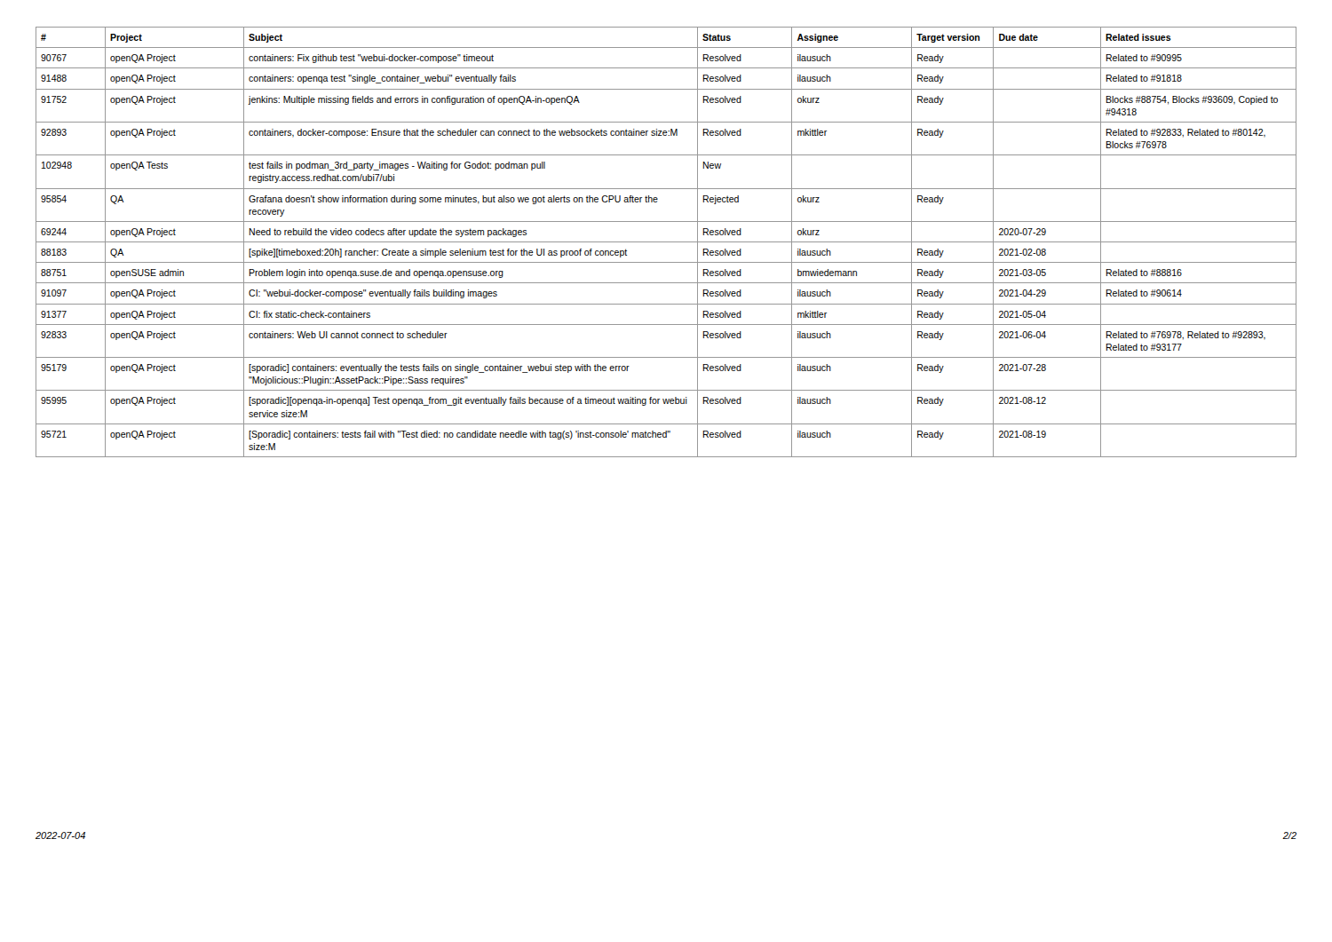| # | Project | Subject | Status | Assignee | Target version | Due date | Related issues |
| --- | --- | --- | --- | --- | --- | --- | --- |
| 90767 | openQA Project | containers: Fix github test "webui-docker-compose" timeout | Resolved | ilausuch | Ready | | Related to #90995 |
| 91488 | openQA Project | containers: openqa test "single_container_webui" eventually fails | Resolved | ilausuch | Ready | | Related to #91818 |
| 91752 | openQA Project | jenkins: Multiple missing fields and errors in configuration of openQA-in-openQA | Resolved | okurz | Ready | | Blocks #88754, Blocks #93609, Copied to #94318 |
| 92893 | openQA Project | containers, docker-compose: Ensure that the scheduler can connect to the websockets container size:M | Resolved | mkittler | Ready | | Related to #92833, Related to #80142, Blocks #76978 |
| 102948 | openQA Tests | test fails in podman_3rd_party_images - Waiting for Godot: podman pull registry.access.redhat.com/ubi7/ubi | New | | | | |
| 95854 | QA | Grafana doesn't show information during some minutes, but also we got alerts on the CPU after the recovery | Rejected | okurz | Ready | | |
| 69244 | openQA Project | Need to rebuild the video codecs after update the system packages | Resolved | okurz | | 2020-07-29 | |
| 88183 | QA | [spike][timeboxed:20h] rancher: Create a simple selenium test for the UI as proof of concept | Resolved | ilausuch | Ready | 2021-02-08 | |
| 88751 | openSUSE admin | Problem login into openqa.suse.de and openqa.opensuse.org | Resolved | bmwiedemann | Ready | 2021-03-05 | Related to #88816 |
| 91097 | openQA Project | CI: "webui-docker-compose" eventually fails building images | Resolved | ilausuch | Ready | 2021-04-29 | Related to #90614 |
| 91377 | openQA Project | CI: fix static-check-containers | Resolved | mkittler | Ready | 2021-05-04 | |
| 92833 | openQA Project | containers: Web UI cannot connect to scheduler | Resolved | ilausuch | Ready | 2021-06-04 | Related to #76978, Related to #92893, Related to #93177 |
| 95179 | openQA Project | [sporadic] containers: eventually the tests fails on single_container_webui step with the error "Mojolicious::Plugin::AssetPack::Pipe::Sass requires" | Resolved | ilausuch | Ready | 2021-07-28 | |
| 95995 | openQA Project | [sporadic][openqa-in-openqa] Test openqa_from_git eventually fails because of a timeout waiting for webui service size:M | Resolved | ilausuch | Ready | 2021-08-12 | |
| 95721 | openQA Project | [Sporadic] containers: tests fail with "Test died: no candidate needle with tag(s) 'inst-console' matched" size:M | Resolved | ilausuch | Ready | 2021-08-19 | |
2022-07-04 2/2